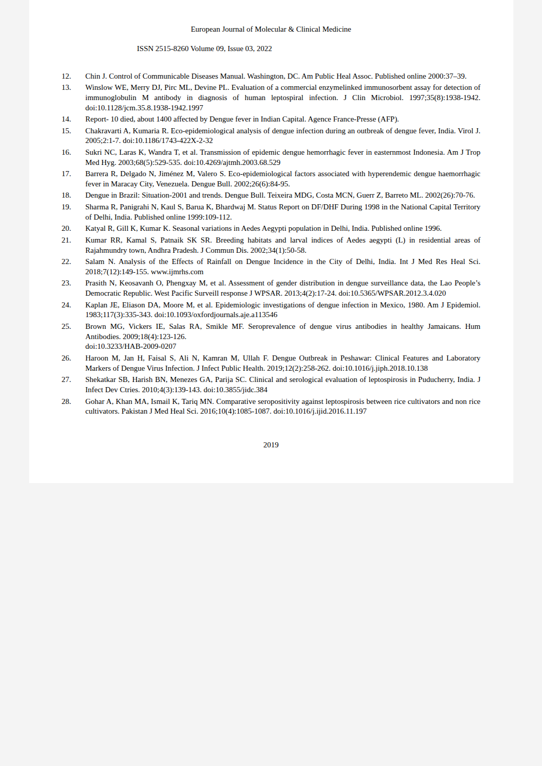European Journal of Molecular & Clinical Medicine
ISSN 2515-8260 Volume 09, Issue 03, 2022
12. Chin J. Control of Communicable Diseases Manual. Washington, DC. Am Public Heal Assoc. Published online 2000:37–39.
13. Winslow WE, Merry DJ, Pirc ML, Devine PL. Evaluation of a commercial enzymelinked immunosorbent assay for detection of immunoglobulin M antibody in diagnosis of human leptospiral infection. J Clin Microbiol. 1997;35(8):1938-1942. doi:10.1128/jcm.35.8.1938-1942.1997
14. Report- 10 died, about 1400 affected by Dengue fever in Indian Capital. Agence France-Presse (AFP).
15. Chakravarti A, Kumaria R. Eco-epidemiological analysis of dengue infection during an outbreak of dengue fever, India. Virol J. 2005;2:1-7. doi:10.1186/1743-422X-2-32
16. Sukri NC, Laras K, Wandra T, et al. Transmission of epidemic dengue hemorrhagic fever in easternmost Indonesia. Am J Trop Med Hyg. 2003;68(5):529-535. doi:10.4269/ajtmh.2003.68.529
17. Barrera R, Delgado N, Jiménez M, Valero S. Eco-epidemiological factors associated with hyperendemic dengue haemorrhagic fever in Maracay City, Venezuela. Dengue Bull. 2002;26(6):84-95.
18. Dengue in Brazil: Situation-2001 and trends. Dengue Bull. Teixeira MDG, Costa MCN, Guerr Z, Barreto ML. 2002(26):70-76.
19. Sharma R, Panigrahi N, Kaul S, Barua K, Bhardwaj M. Status Report on DF/DHF During 1998 in the National Capital Territory of Delhi, India. Published online 1999:109-112.
20. Katyal R, Gill K, Kumar K. Seasonal variations in Aedes Aegypti population in Delhi, India. Published online 1996.
21. Kumar RR, Kamal S, Patnaik SK SR. Breeding habitats and larval indices of Aedes aegypti (L) in residential areas of Rajahmundry town, Andhra Pradesh. J Commun Dis. 2002;34(1):50-58.
22. Salam N. Analysis of the Effects of Rainfall on Dengue Incidence in the City of Delhi, India. Int J Med Res Heal Sci. 2018;7(12):149-155. www.ijmrhs.com
23. Prasith N, Keosavanh O, Phengxay M, et al. Assessment of gender distribution in dengue surveillance data, the Lao People’s Democratic Republic. West Pacific Surveill response J WPSAR. 2013;4(2):17-24. doi:10.5365/WPSAR.2012.3.4.020
24. Kaplan JE, Eliason DA, Moore M, et al. Epidemiologic investigations of dengue infection in Mexico, 1980. Am J Epidemiol. 1983;117(3):335-343. doi:10.1093/oxfordjournals.aje.a113546
25. Brown MG, Vickers IE, Salas RA, Smikle MF. Seroprevalence of dengue virus antibodies in healthy Jamaicans. Hum Antibodies. 2009;18(4):123-126. doi:10.3233/HAB-2009-0207
26. Haroon M, Jan H, Faisal S, Ali N, Kamran M, Ullah F. Dengue Outbreak in Peshawar: Clinical Features and Laboratory Markers of Dengue Virus Infection. J Infect Public Health. 2019;12(2):258-262. doi:10.1016/j.jiph.2018.10.138
27. Shekatkar SB, Harish BN, Menezes GA, Parija SC. Clinical and serological evaluation of leptospirosis in Puducherry, India. J Infect Dev Ctries. 2010;4(3):139-143. doi:10.3855/jidc.384
28. Gohar A, Khan MA, Ismail K, Tariq MN. Comparative seropositivity against leptospirosis between rice cultivators and non rice cultivators. Pakistan J Med Heal Sci. 2016;10(4):1085-1087. doi:10.1016/j.ijid.2016.11.197
2019